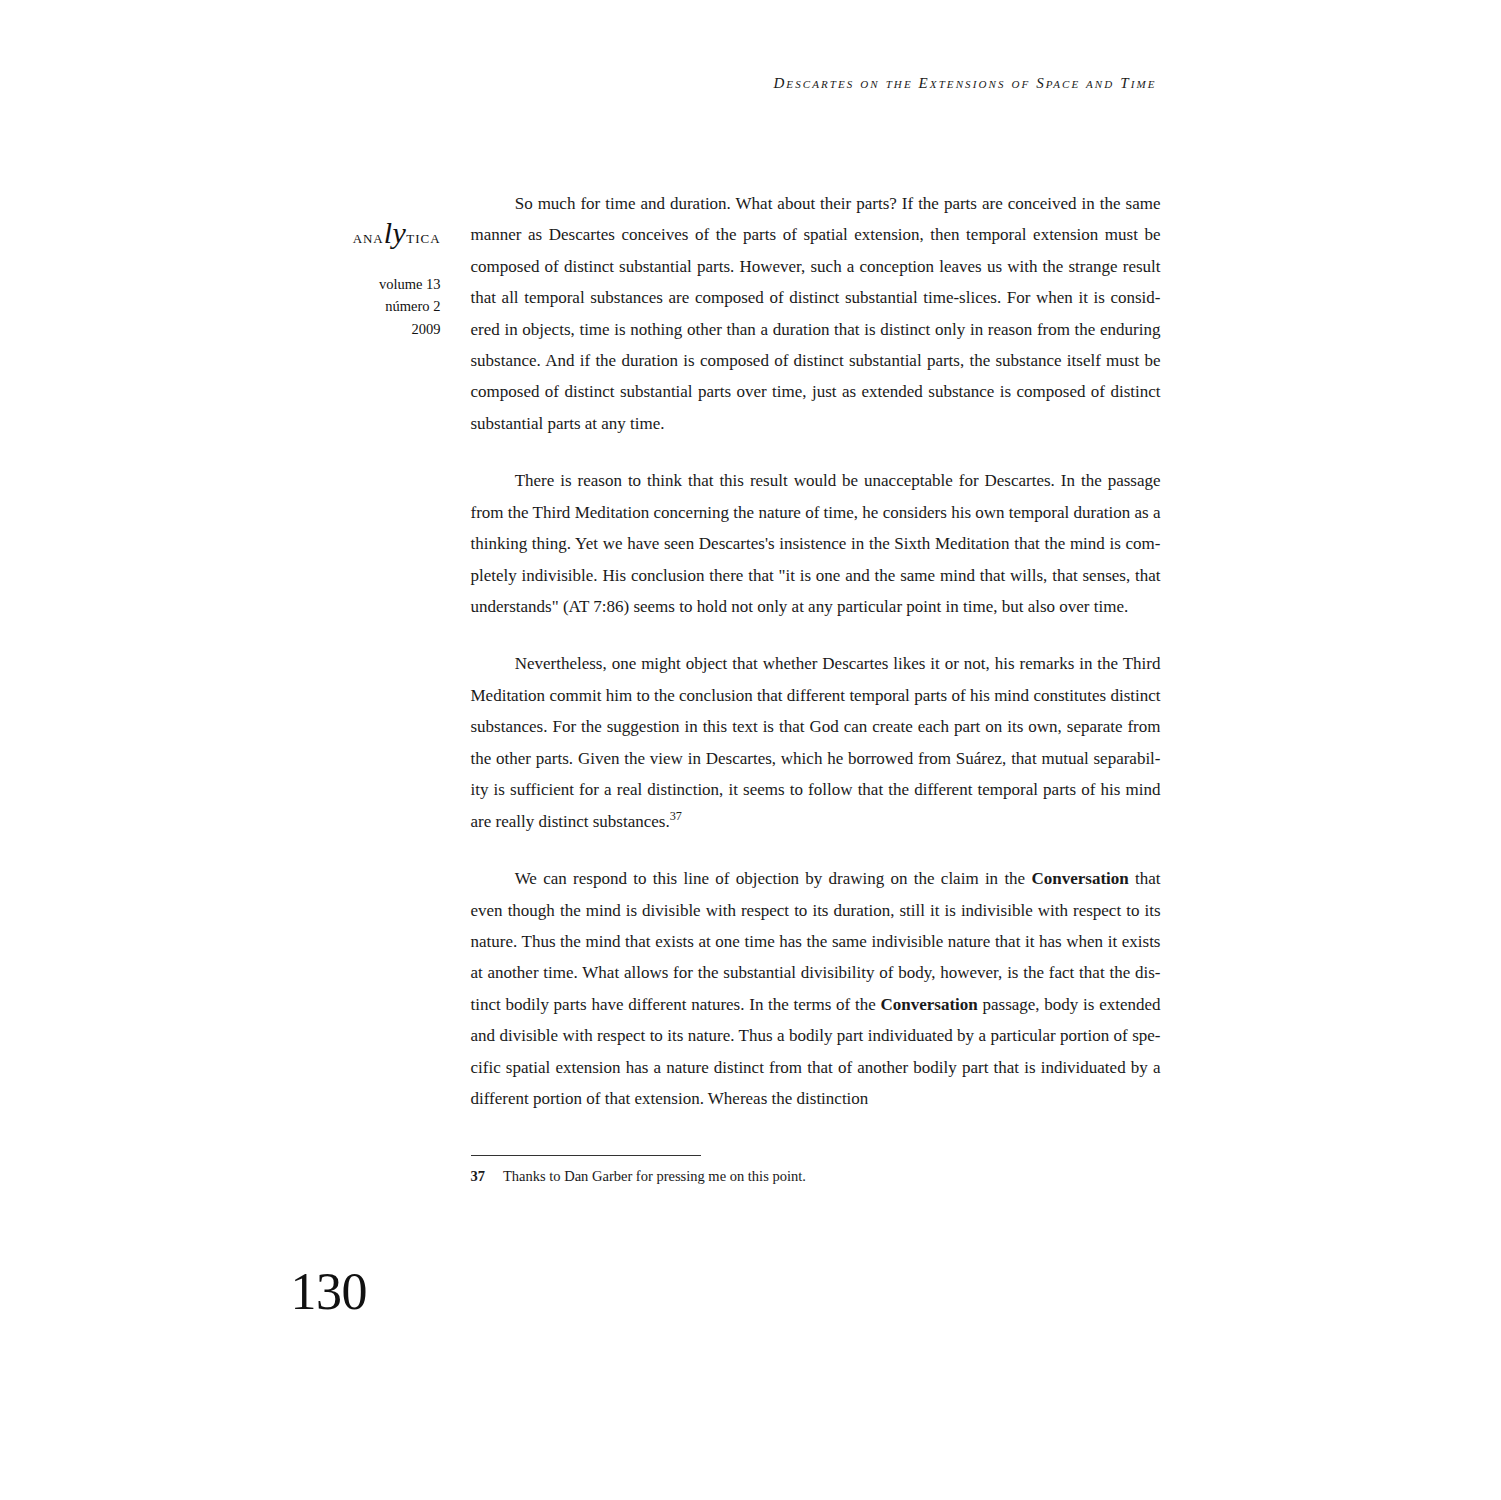Descartes on the Extensions of Space and Time
ana ly tica
volume 13
número 2
2009
So much for time and duration. What about their parts? If the parts are conceived in the same manner as Descartes conceives of the parts of spatial extension, then temporal extension must be composed of distinct substantial parts. However, such a conception leaves us with the strange result that all temporal substances are composed of distinct substantial time-slices. For when it is considered in objects, time is nothing other than a duration that is distinct only in reason from the enduring substance. And if the duration is composed of distinct substantial parts, the substance itself must be composed of distinct substantial parts over time, just as extended substance is composed of distinct substantial parts at any time.
There is reason to think that this result would be unacceptable for Descartes. In the passage from the Third Meditation concerning the nature of time, he considers his own temporal duration as a thinking thing. Yet we have seen Descartes's insistence in the Sixth Meditation that the mind is completely indivisible. His conclusion there that "it is one and the same mind that wills, that senses, that understands" (AT 7:86) seems to hold not only at any particular point in time, but also over time.
Nevertheless, one might object that whether Descartes likes it or not, his remarks in the Third Meditation commit him to the conclusion that different temporal parts of his mind constitutes distinct substances. For the suggestion in this text is that God can create each part on its own, separate from the other parts. Given the view in Descartes, which he borrowed from Suárez, that mutual separability is sufficient for a real distinction, it seems to follow that the different temporal parts of his mind are really distinct substances.37
We can respond to this line of objection by drawing on the claim in the Conversation that even though the mind is divisible with respect to its duration, still it is indivisible with respect to its nature. Thus the mind that exists at one time has the same indivisible nature that it has when it exists at another time. What allows for the substantial divisibility of body, however, is the fact that the distinct bodily parts have different natures. In the terms of the Conversation passage, body is extended and divisible with respect to its nature. Thus a bodily part individuated by a particular portion of specific spatial extension has a nature distinct from that of another bodily part that is individuated by a different portion of that extension. Whereas the distinction
37 Thanks to Dan Garber for pressing me on this point.
130